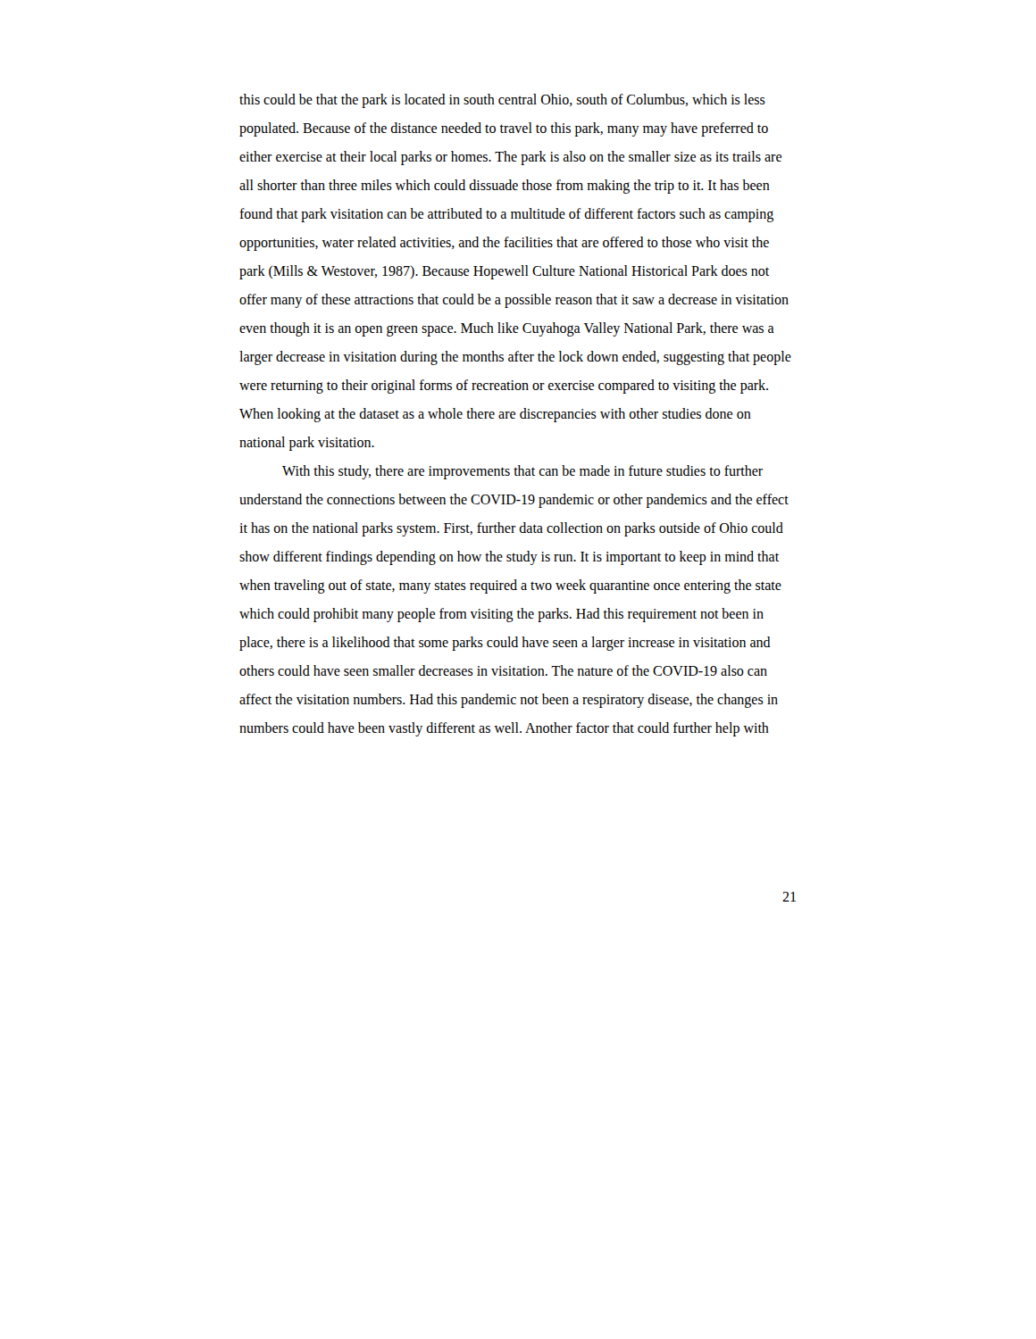this could be that the park is located in south central Ohio, south of Columbus, which is less populated. Because of the distance needed to travel to this park, many may have preferred to either exercise at their local parks or homes. The park is also on the smaller size as its trails are all shorter than three miles which could dissuade those from making the trip to it. It has been found that park visitation can be attributed to a multitude of different factors such as camping opportunities, water related activities, and the facilities that are offered to those who visit the park (Mills & Westover, 1987). Because Hopewell Culture National Historical Park does not offer many of these attractions that could be a possible reason that it saw a decrease in visitation even though it is an open green space. Much like Cuyahoga Valley National Park, there was a larger decrease in visitation during the months after the lock down ended, suggesting that people were returning to their original forms of recreation or exercise compared to visiting the park. When looking at the dataset as a whole there are discrepancies with other studies done on national park visitation.
With this study, there are improvements that can be made in future studies to further understand the connections between the COVID-19 pandemic or other pandemics and the effect it has on the national parks system. First, further data collection on parks outside of Ohio could show different findings depending on how the study is run. It is important to keep in mind that when traveling out of state, many states required a two week quarantine once entering the state which could prohibit many people from visiting the parks. Had this requirement not been in place, there is a likelihood that some parks could have seen a larger increase in visitation and others could have seen smaller decreases in visitation. The nature of the COVID-19 also can affect the visitation numbers. Had this pandemic not been a respiratory disease, the changes in numbers could have been vastly different as well. Another factor that could further help with
21